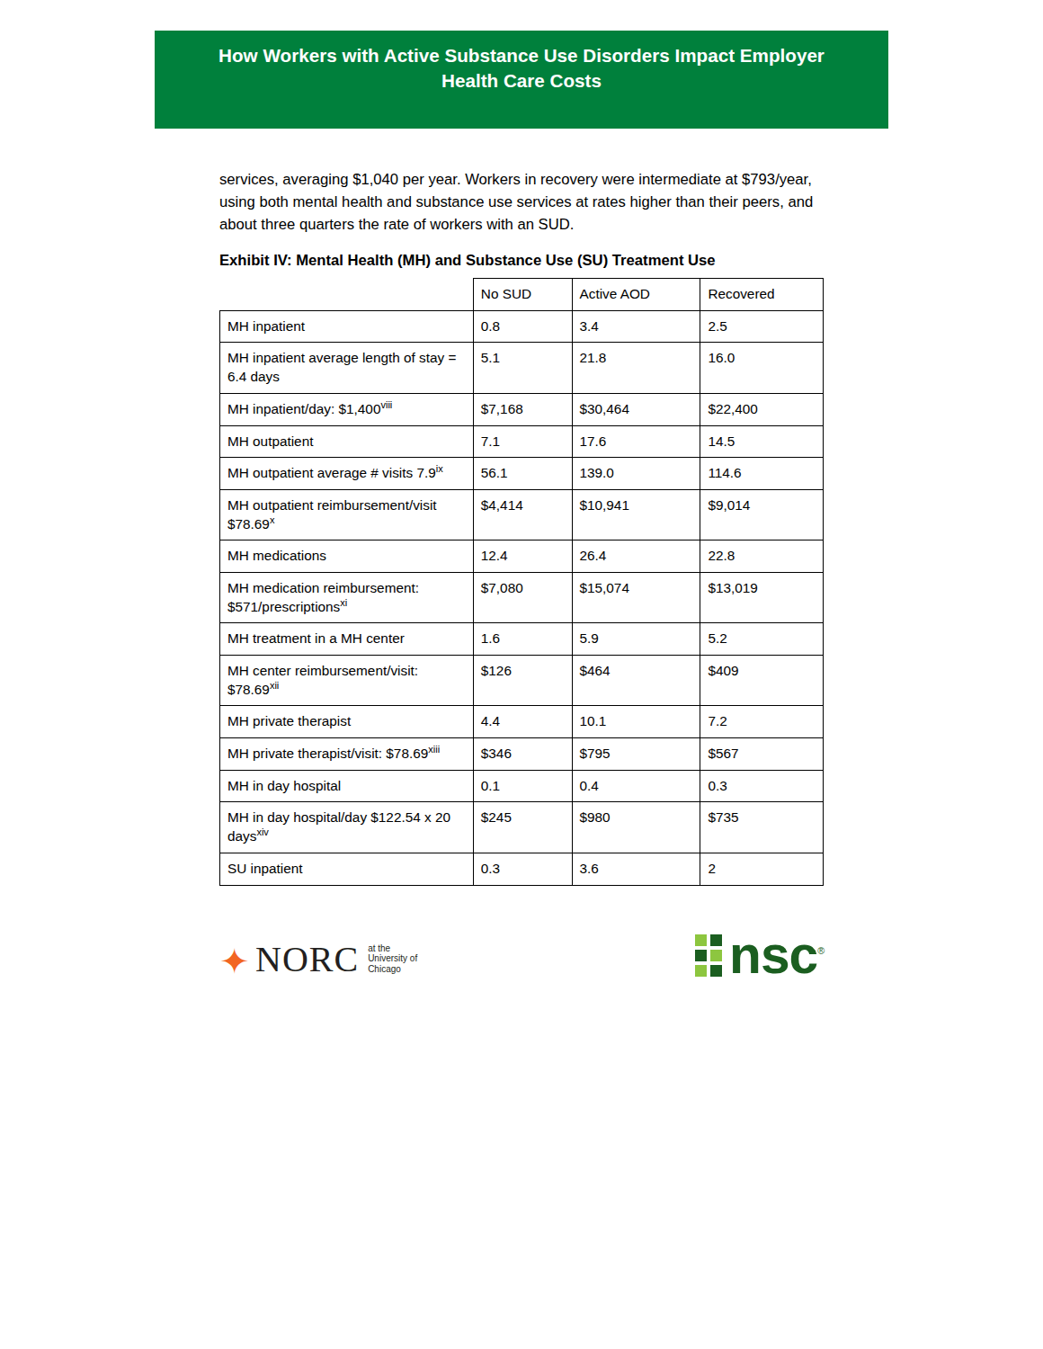How Workers with Active Substance Use Disorders Impact Employer
Health Care Costs
services, averaging $1,040 per year. Workers in recovery were intermediate at $793/year, using both mental health and substance use services at rates higher than their peers, and about three quarters the rate of workers with an SUD.
Exhibit IV: Mental Health (MH) and Substance Use (SU) Treatment Use
| | No SUD | Active AOD | Recovered |
| --- | --- | --- | --- |
| MH inpatient | 0.8 | 3.4 | 2.5 |
| MH inpatient average length of stay = 6.4 days | 5.1 | 21.8 | 16.0 |
| MH inpatient/day: $1,400 viii | $7,168 | $30,464 | $22,400 |
| MH outpatient | 7.1 | 17.6 | 14.5 |
| MH outpatient average # visits 7.9 ix | 56.1 | 139.0 | 114.6 |
| MH outpatient reimbursement/visit $78.69 x | $4,414 | $10,941 | $9,014 |
| MH medications | 12.4 | 26.4 | 22.8 |
| MH medication reimbursement: $571/prescriptions xi | $7,080 | $15,074 | $13,019 |
| MH treatment in a MH center | 1.6 | 5.9 | 5.2 |
| MH center reimbursement/visit: $78.69 xii | $126 | $464 | $409 |
| MH private therapist | 4.4 | 10.1 | 7.2 |
| MH private therapist/visit: $78.69 xiii | $346 | $795 | $567 |
| MH in day hospital | 0.1 | 0.4 | 0.3 |
| MH in day hospital/day $122.54 x 20 days xiv | $245 | $980 | $735 |
| SU inpatient | 0.3 | 3.6 | 2 |
✦ NORC at the
University of
Chicago
nsc®